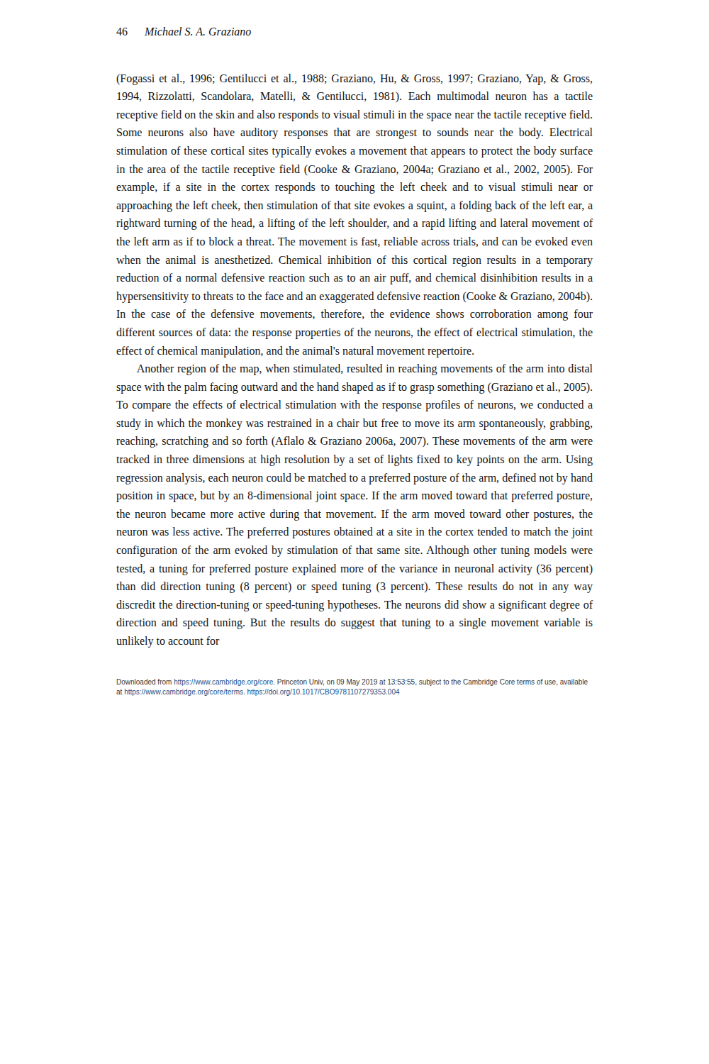46 Michael S. A. Graziano
(Fogassi et al., 1996; Gentilucci et al., 1988; Graziano, Hu, & Gross, 1997; Graziano, Yap, & Gross, 1994, Rizzolatti, Scandolara, Matelli, & Gentilucci, 1981). Each multimodal neuron has a tactile receptive field on the skin and also responds to visual stimuli in the space near the tactile receptive field. Some neurons also have auditory responses that are strongest to sounds near the body. Electrical stimulation of these cortical sites typically evokes a movement that appears to protect the body surface in the area of the tactile receptive field (Cooke & Graziano, 2004a; Graziano et al., 2002, 2005). For example, if a site in the cortex responds to touching the left cheek and to visual stimuli near or approaching the left cheek, then stimulation of that site evokes a squint, a folding back of the left ear, a rightward turning of the head, a lifting of the left shoulder, and a rapid lifting and lateral movement of the left arm as if to block a threat. The movement is fast, reliable across trials, and can be evoked even when the animal is anesthetized. Chemical inhibition of this cortical region results in a temporary reduction of a normal defensive reaction such as to an air puff, and chemical disinhibition results in a hypersensitivity to threats to the face and an exaggerated defensive reaction (Cooke & Graziano, 2004b). In the case of the defensive movements, therefore, the evidence shows corroboration among four different sources of data: the response properties of the neurons, the effect of electrical stimulation, the effect of chemical manipulation, and the animal's natural movement repertoire.
Another region of the map, when stimulated, resulted in reaching movements of the arm into distal space with the palm facing outward and the hand shaped as if to grasp something (Graziano et al., 2005). To compare the effects of electrical stimulation with the response profiles of neurons, we conducted a study in which the monkey was restrained in a chair but free to move its arm spontaneously, grabbing, reaching, scratching and so forth (Aflalo & Graziano 2006a, 2007). These movements of the arm were tracked in three dimensions at high resolution by a set of lights fixed to key points on the arm. Using regression analysis, each neuron could be matched to a preferred posture of the arm, defined not by hand position in space, but by an 8-dimensional joint space. If the arm moved toward that preferred posture, the neuron became more active during that movement. If the arm moved toward other postures, the neuron was less active. The preferred postures obtained at a site in the cortex tended to match the joint configuration of the arm evoked by stimulation of that same site. Although other tuning models were tested, a tuning for preferred posture explained more of the variance in neuronal activity (36 percent) than did direction tuning (8 percent) or speed tuning (3 percent). These results do not in any way discredit the direction-tuning or speed-tuning hypotheses. The neurons did show a significant degree of direction and speed tuning. But the results do suggest that tuning to a single movement variable is unlikely to account for
Downloaded from https://www.cambridge.org/core. Princeton Univ, on 09 May 2019 at 13:53:55, subject to the Cambridge Core terms of use, available at https://www.cambridge.org/core/terms. https://doi.org/10.1017/CBO9781107279353.004